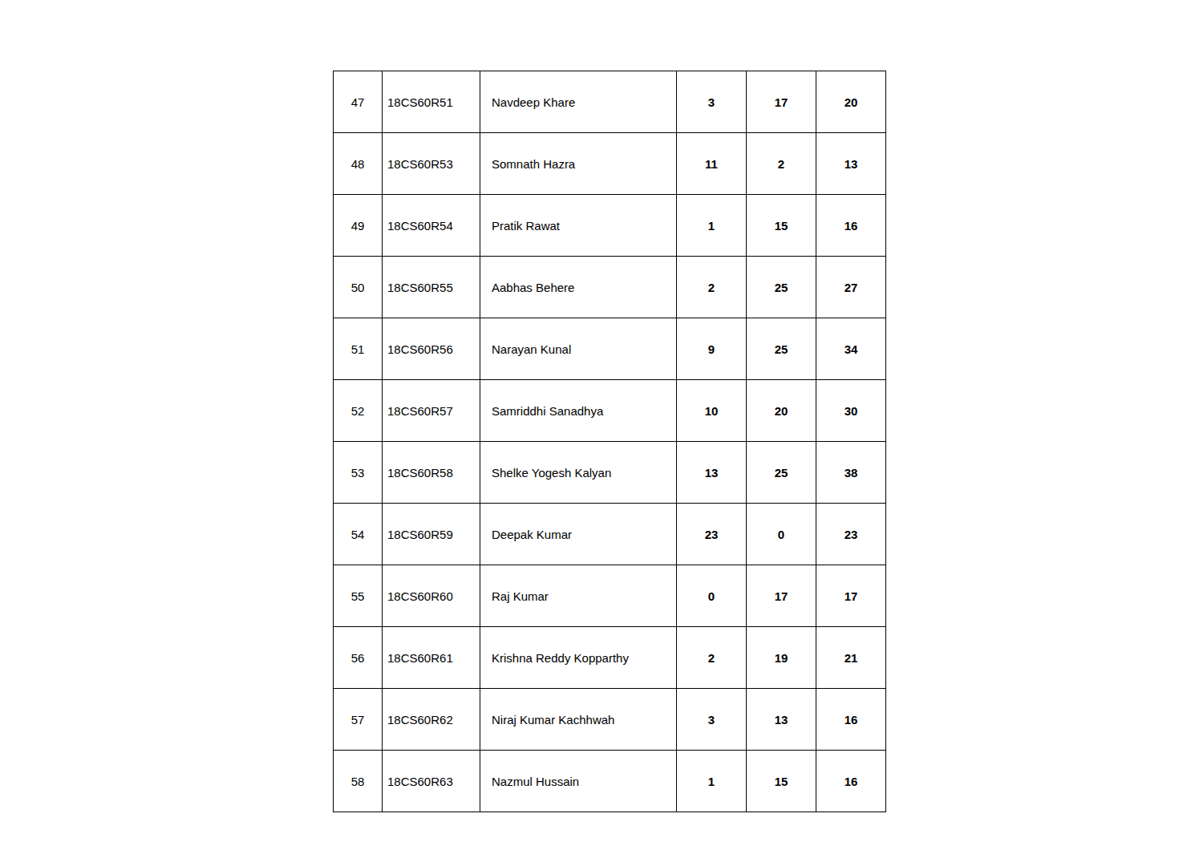| 47 | 18CS60R51 | Navdeep Khare | 3 | 17 | 20 |
| 48 | 18CS60R53 | Somnath Hazra | 11 | 2 | 13 |
| 49 | 18CS60R54 | Pratik Rawat | 1 | 15 | 16 |
| 50 | 18CS60R55 | Aabhas Behere | 2 | 25 | 27 |
| 51 | 18CS60R56 | Narayan Kunal | 9 | 25 | 34 |
| 52 | 18CS60R57 | Samriddhi Sanadhya | 10 | 20 | 30 |
| 53 | 18CS60R58 | Shelke Yogesh Kalyan | 13 | 25 | 38 |
| 54 | 18CS60R59 | Deepak Kumar | 23 | 0 | 23 |
| 55 | 18CS60R60 | Raj Kumar | 0 | 17 | 17 |
| 56 | 18CS60R61 | Krishna Reddy Kopparthy | 2 | 19 | 21 |
| 57 | 18CS60R62 | Niraj Kumar Kachhwah | 3 | 13 | 16 |
| 58 | 18CS60R63 | Nazmul Hussain | 1 | 15 | 16 |